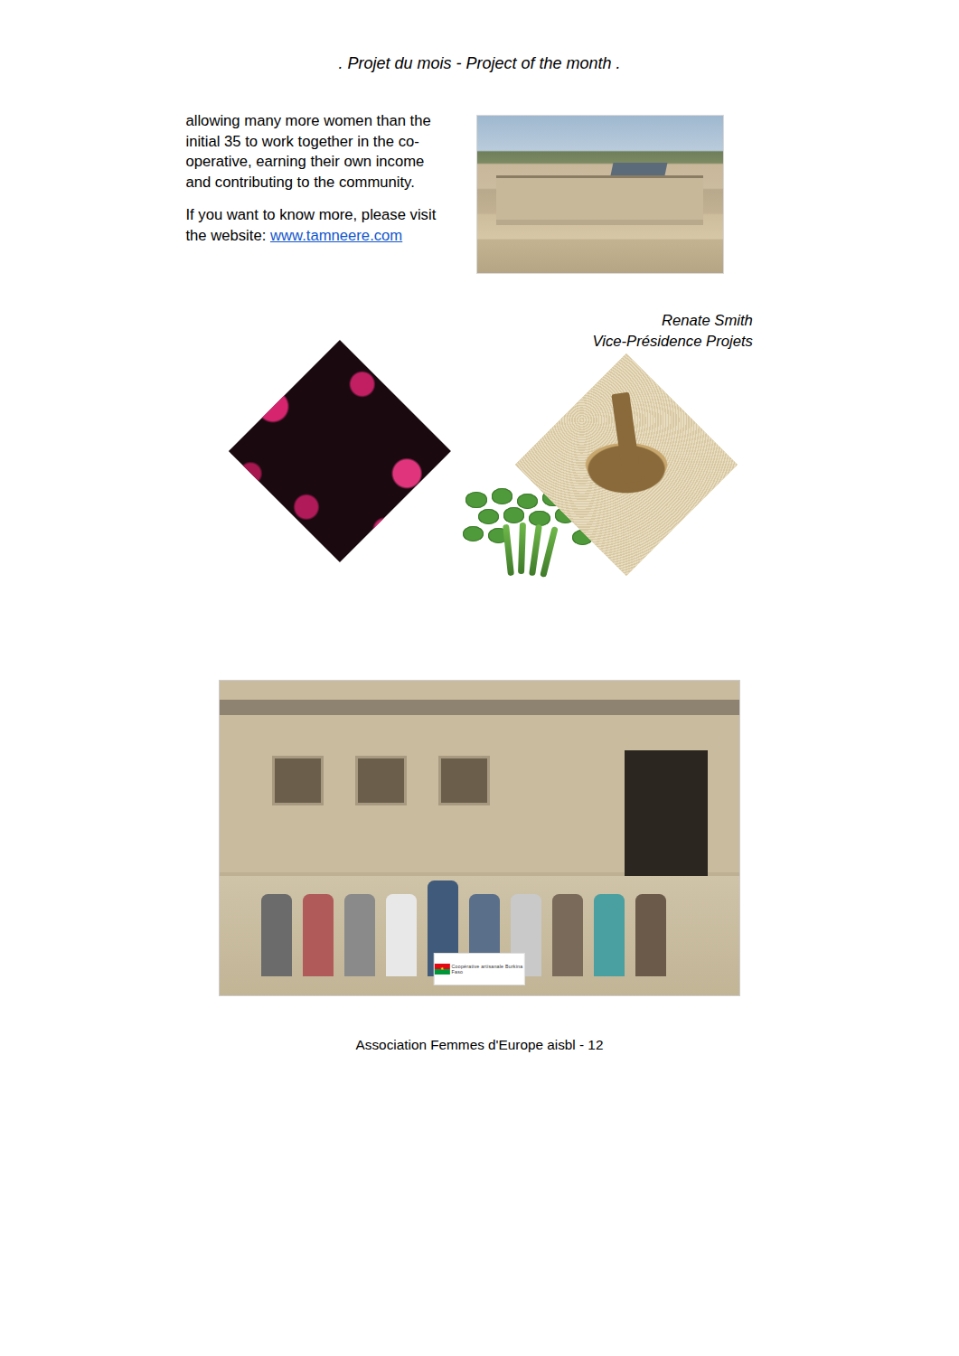. Projet du mois - Project of the month .
allowing many more women than the initial 35 to work together in the co-operative, earning their own income and contributing to the community.
If you want to know more, please visit the website: www.tamneere.com
Renate Smith
Vice-Présidence Projets
Coopérative artisanale Burkina Faso
Association Femmes d'Europe aisbl - 12